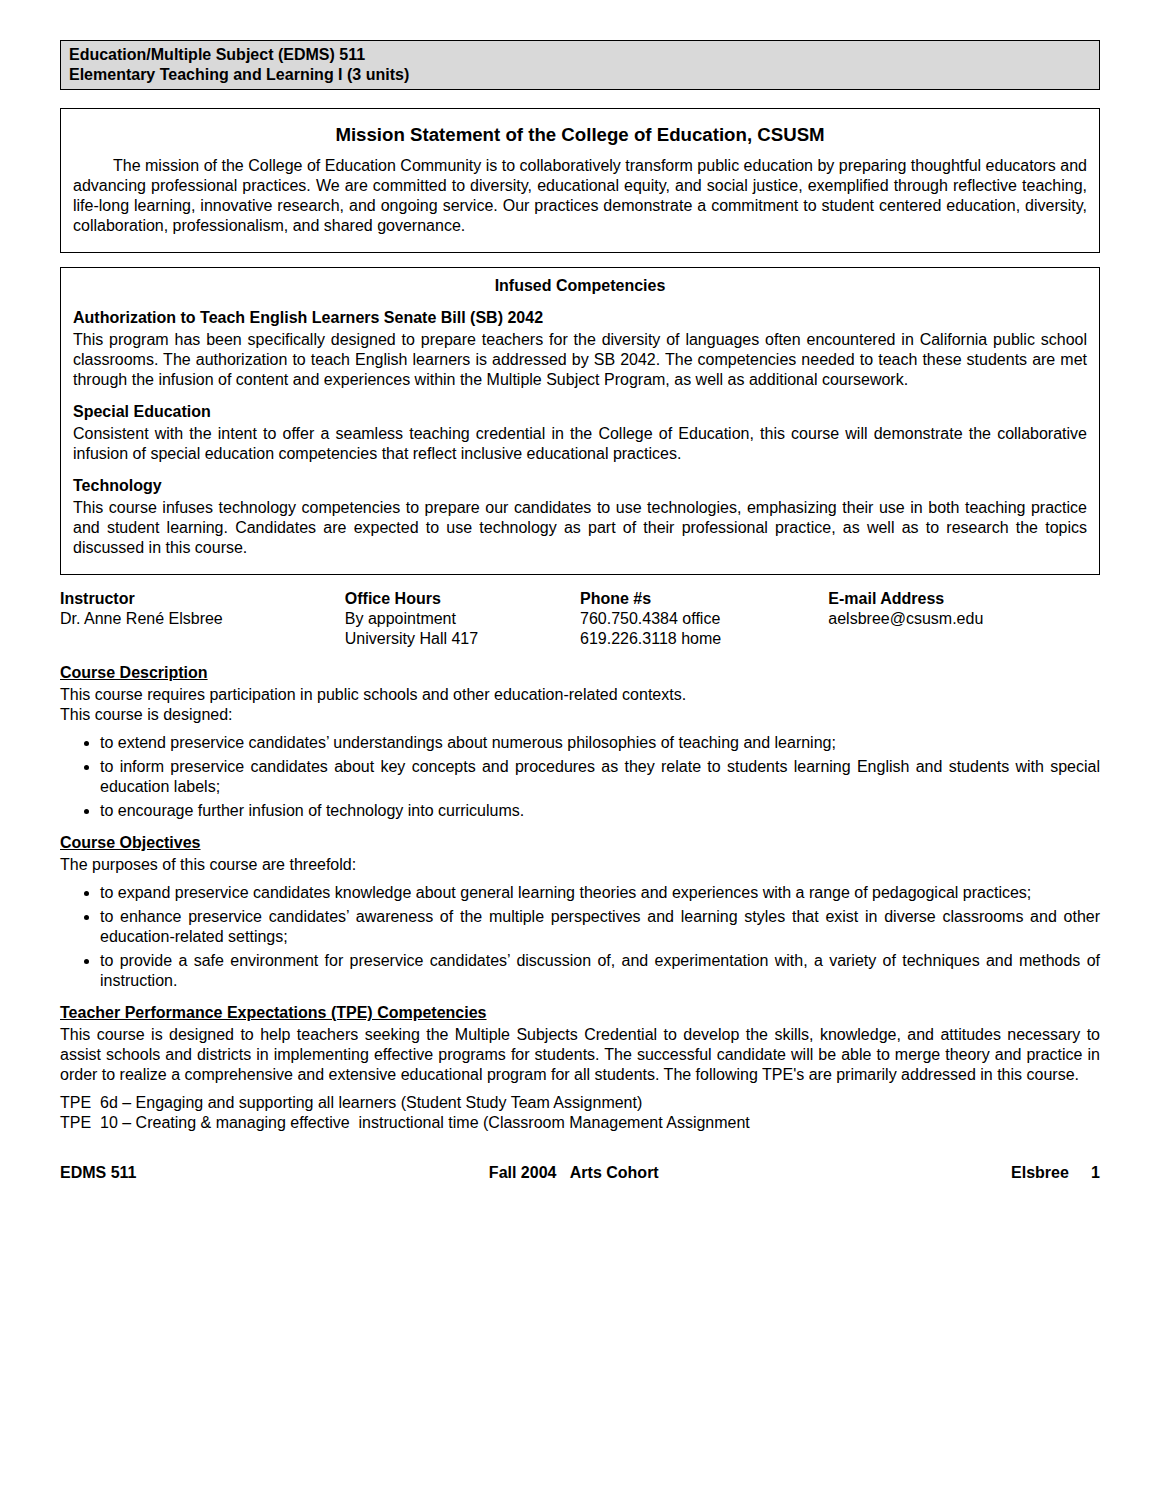Education/Multiple Subject (EDMS) 511
Elementary Teaching and Learning I (3 units)
Mission Statement of the College of Education, CSUSM
The mission of the College of Education Community is to collaboratively transform public education by preparing thoughtful educators and advancing professional practices. We are committed to diversity, educational equity, and social justice, exemplified through reflective teaching, life-long learning, innovative research, and ongoing service. Our practices demonstrate a commitment to student centered education, diversity, collaboration, professionalism, and shared governance.
Infused Competencies
Authorization to Teach English Learners Senate Bill (SB) 2042
This program has been specifically designed to prepare teachers for the diversity of languages often encountered in California public school classrooms. The authorization to teach English learners is addressed by SB 2042. The competencies needed to teach these students are met through the infusion of content and experiences within the Multiple Subject Program, as well as additional coursework.
Special Education
Consistent with the intent to offer a seamless teaching credential in the College of Education, this course will demonstrate the collaborative infusion of special education competencies that reflect inclusive educational practices.
Technology
This course infuses technology competencies to prepare our candidates to use technologies, emphasizing their use in both teaching practice and student learning. Candidates are expected to use technology as part of their professional practice, as well as to research the topics discussed in this course.
| Instructor | Office Hours | Phone #s | E-mail Address |
| --- | --- | --- | --- |
| Dr. Anne René Elsbree | By appointment University Hall 417 | 760.750.4384 office 619.226.3118 home | aelsbree@csusm.edu |
Course Description
This course requires participation in public schools and other education-related contexts.
This course is designed:
to extend preservice candidates’ understandings about numerous philosophies of teaching and learning;
to inform preservice candidates about key concepts and procedures as they relate to students learning English and students with special education labels;
to encourage further infusion of technology into curriculums.
Course Objectives
The purposes of this course are threefold:
to expand preservice candidates knowledge about general learning theories and experiences with a range of pedagogical practices;
to enhance preservice candidates’ awareness of the multiple perspectives and learning styles that exist in diverse classrooms and other education-related settings;
to provide a safe environment for preservice candidates’ discussion of, and experimentation with, a variety of techniques and methods of instruction.
Teacher Performance Expectations (TPE) Competencies
This course is designed to help teachers seeking the Multiple Subjects Credential to develop the skills, knowledge, and attitudes necessary to assist schools and districts in implementing effective programs for students. The successful candidate will be able to merge theory and practice in order to realize a comprehensive and extensive educational program for all students. The following TPE's are primarily addressed in this course.
TPE 6d – Engaging and supporting all learners (Student Study Team Assignment)
TPE 10 – Creating & managing effective instructional time (Classroom Management Assignment
EDMS 511 Fall 2004 Arts Cohort Elsbree 1